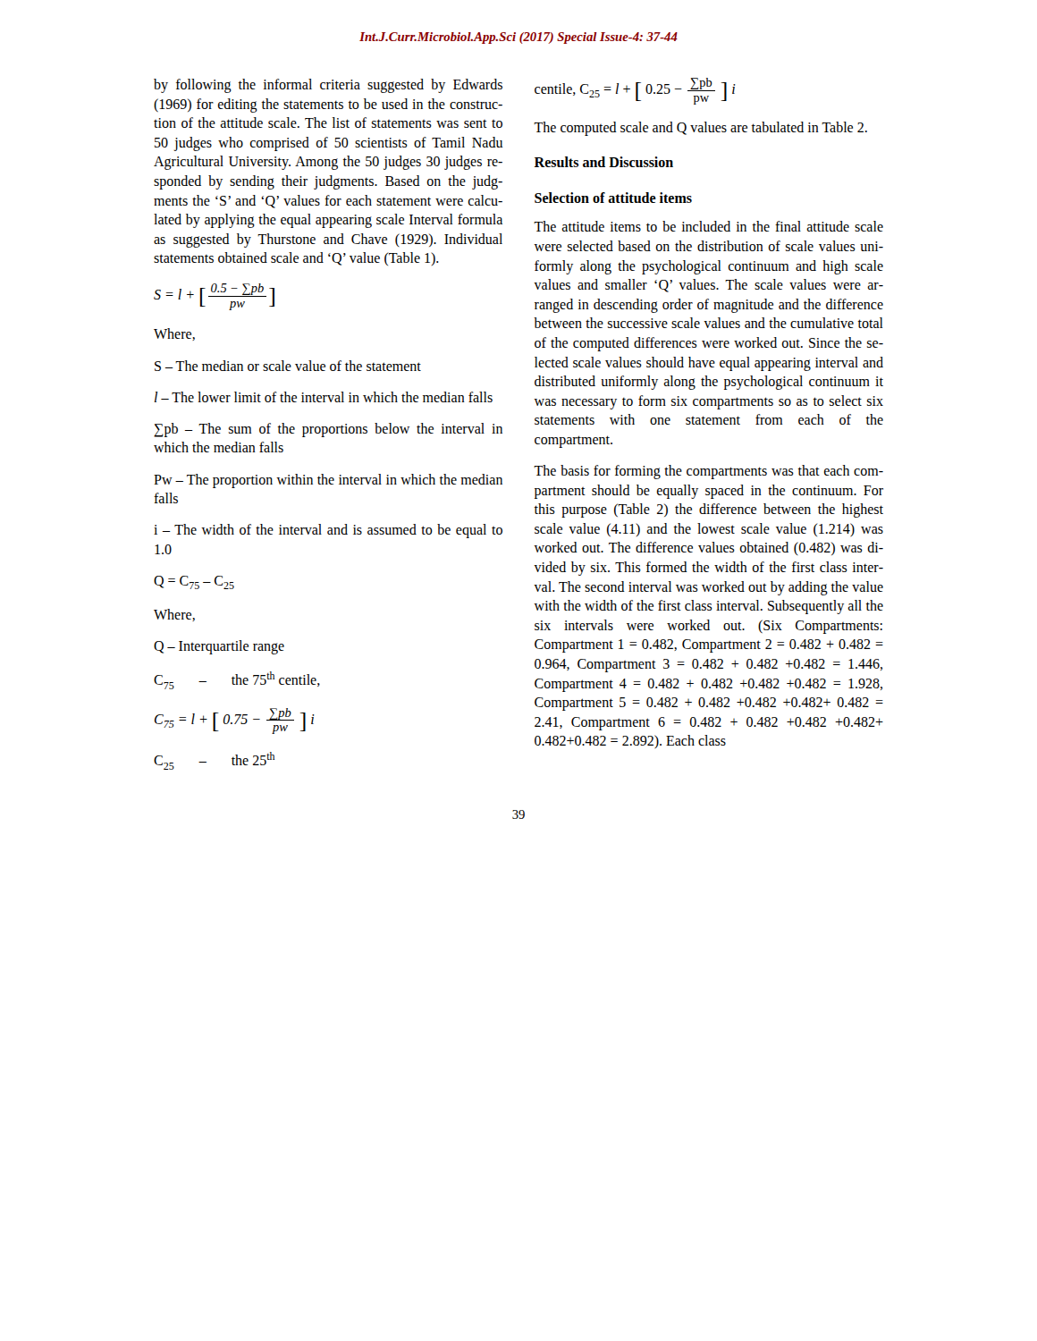Int.J.Curr.Microbiol.App.Sci (2017) Special Issue-4: 37-44
by following the informal criteria suggested by Edwards (1969) for editing the statements to be used in the construction of the attitude scale. The list of statements was sent to 50 judges who comprised of 50 scientists of Tamil Nadu Agricultural University. Among the 50 judges 30 judges responded by sending their judgments. Based on the judgments the ‘S’ and ‘Q’ values for each statement were calculated by applying the equal appearing scale Interval formula as suggested by Thurstone and Chave (1929). Individual statements obtained scale and ‘Q’ value (Table 1).
S = l + [0.5 − ∑pb pw]
Where,
S – The median or scale value of the statement
l – The lower limit of the interval in which the median falls
∑pb – The sum of the proportions below the interval in which the median falls
Pw – The proportion within the interval in which the median falls
i – The width of the interval and is assumed to be equal to 1.0
Q = C75 – C25
Where,
Q – Interquartile range
C75 – the 75th centile,
C75 = l + [ 0.75 − ∑pb pw ] i
C25 – the 25th
centile, C25 = l + [ 0.25 − ∑pb pw ] i
The computed scale and Q values are tabulated in Table 2.
Results and Discussion
Selection of attitude items
The attitude items to be included in the final attitude scale were selected based on the distribution of scale values uniformly along the psychological continuum and high scale values and smaller ‘Q’ values. The scale values were arranged in descending order of magnitude and the difference between the successive scale values and the cumulative total of the computed differences were worked out. Since the selected scale values should have equal appearing interval and distributed uniformly along the psychological continuum it was necessary to form six compartments so as to select six statements with one statement from each of the compartment.
The basis for forming the compartments was that each compartment should be equally spaced in the continuum. For this purpose (Table 2) the difference between the highest scale value (4.11) and the lowest scale value (1.214) was worked out. The difference values obtained (0.482) was divided by six. This formed the width of the first class interval. The second interval was worked out by adding the value with the width of the first class interval. Subsequently all the six intervals were worked out. (Six Compartments: Compartment 1 = 0.482, Compartment 2 = 0.482 + 0.482 = 0.964, Compartment 3 = 0.482 + 0.482 +0.482 = 1.446, Compartment 4 = 0.482 + 0.482 +0.482 +0.482 = 1.928, Compartment 5 = 0.482 + 0.482 +0.482 +0.482+ 0.482 = 2.41, Compartment 6 = 0.482 + 0.482 +0.482 +0.482+ 0.482+0.482 = 2.892). Each class
39